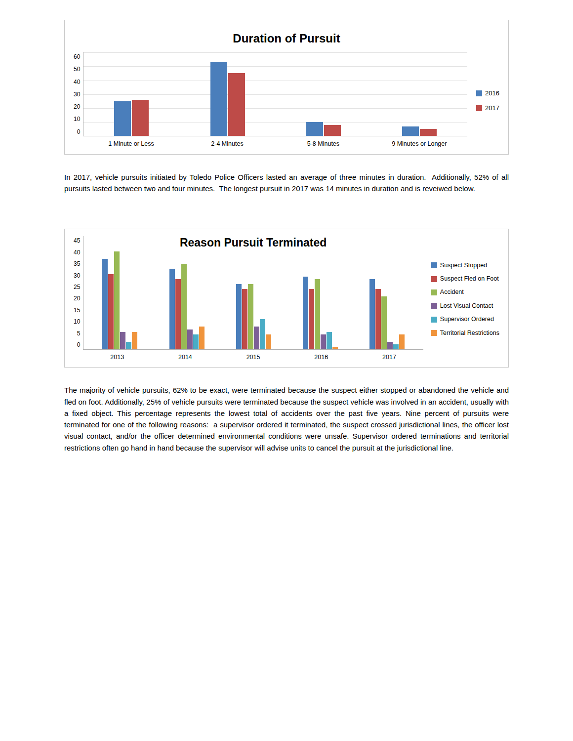Duration of Pursuit
60 50 40 30 20 10 0
1 Minute or Less 2-4 Minutes 5-8 Minutes 9 Minutes or Longer
2016
2017
In 2017, vehicle pursuits initiated by Toledo Police Officers lasted an average of three minutes in duration. Additionally, 52% of all pursuits lasted between two and four minutes. The longest pursuit in 2017 was 14 minutes in duration and is reveiwed below.
45 40 35 30 25 20 15 10 5 0
Reason Pursuit Terminated
2013 2014 2015 2016 2017
Suspect Stopped
Suspect Fled on Foot
Accident
Lost Visual Contact
Supervisor Ordered
Territorial Restrictions
The majority of vehicle pursuits, 62% to be exact, were terminated because the suspect either stopped or abandoned the vehicle and fled on foot. Additionally, 25% of vehicle pursuits were terminated because the suspect vehicle was involved in an accident, usually with a fixed object. This percentage represents the lowest total of accidents over the past five years. Nine percent of pursuits were terminated for one of the following reasons: a supervisor ordered it terminated, the suspect crossed jurisdictional lines, the officer lost visual contact, and/or the officer determined environmental conditions were unsafe. Supervisor ordered terminations and territorial restrictions often go hand in hand because the supervisor will advise units to cancel the pursuit at the jurisdictional line.